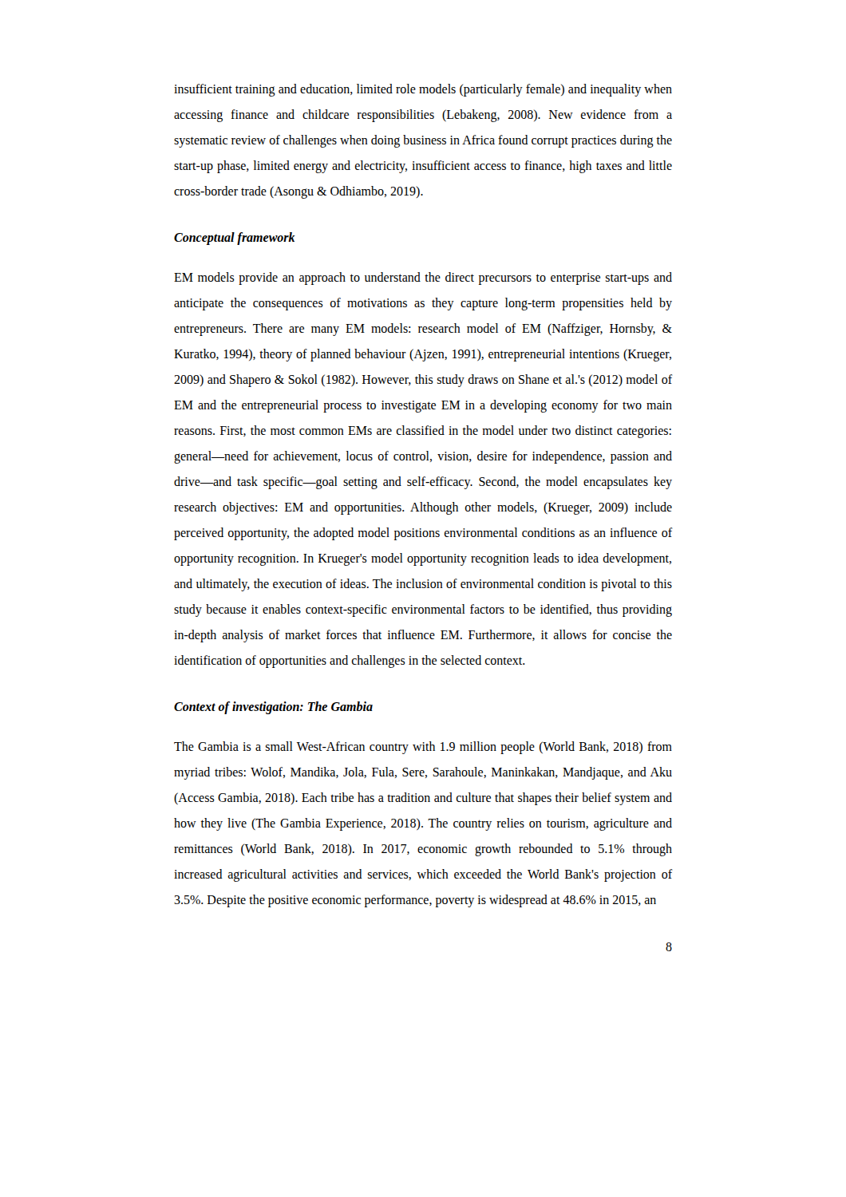insufficient training and education, limited role models (particularly female) and inequality when accessing finance and childcare responsibilities (Lebakeng, 2008). New evidence from a systematic review of challenges when doing business in Africa found corrupt practices during the start-up phase, limited energy and electricity, insufficient access to finance, high taxes and little cross-border trade (Asongu & Odhiambo, 2019).
Conceptual framework
EM models provide an approach to understand the direct precursors to enterprise start-ups and anticipate the consequences of motivations as they capture long-term propensities held by entrepreneurs. There are many EM models: research model of EM (Naffziger, Hornsby, & Kuratko, 1994), theory of planned behaviour (Ajzen, 1991), entrepreneurial intentions (Krueger, 2009) and Shapero & Sokol (1982). However, this study draws on Shane et al.'s (2012) model of EM and the entrepreneurial process to investigate EM in a developing economy for two main reasons. First, the most common EMs are classified in the model under two distinct categories: general—need for achievement, locus of control, vision, desire for independence, passion and drive—and task specific—goal setting and self-efficacy. Second, the model encapsulates key research objectives: EM and opportunities. Although other models, (Krueger, 2009) include perceived opportunity, the adopted model positions environmental conditions as an influence of opportunity recognition. In Krueger's model opportunity recognition leads to idea development, and ultimately, the execution of ideas. The inclusion of environmental condition is pivotal to this study because it enables context-specific environmental factors to be identified, thus providing in-depth analysis of market forces that influence EM. Furthermore, it allows for concise the identification of opportunities and challenges in the selected context.
Context of investigation: The Gambia
The Gambia is a small West-African country with 1.9 million people (World Bank, 2018) from myriad tribes: Wolof, Mandika, Jola, Fula, Sere, Sarahoule, Maninkakan, Mandjaque, and Aku (Access Gambia, 2018). Each tribe has a tradition and culture that shapes their belief system and how they live (The Gambia Experience, 2018). The country relies on tourism, agriculture and remittances (World Bank, 2018). In 2017, economic growth rebounded to 5.1% through increased agricultural activities and services, which exceeded the World Bank's projection of 3.5%. Despite the positive economic performance, poverty is widespread at 48.6% in 2015, an
8